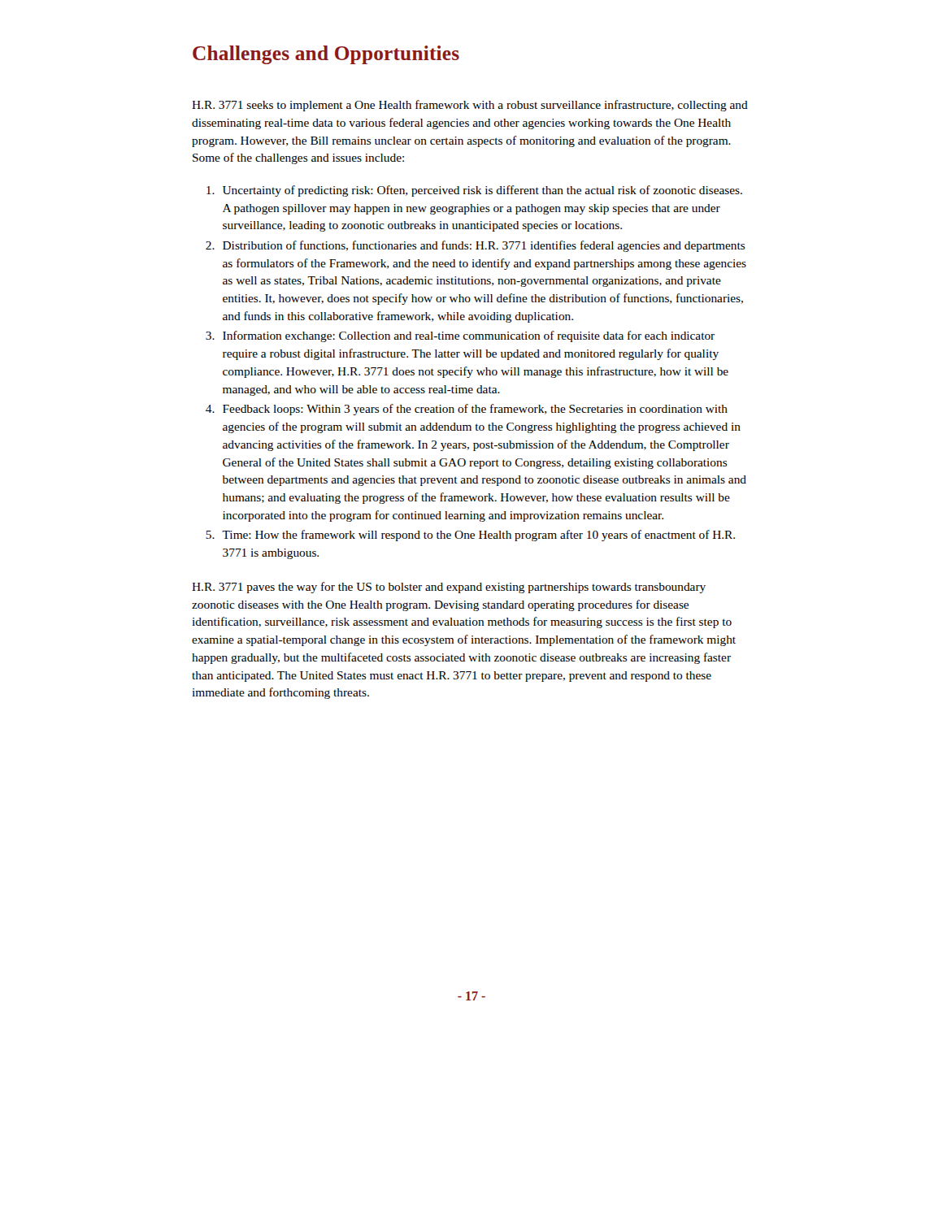Challenges and Opportunities
H.R. 3771 seeks to implement a One Health framework with a robust surveillance infrastructure, collecting and disseminating real-time data to various federal agencies and other agencies working towards the One Health program. However, the Bill remains unclear on certain aspects of monitoring and evaluation of the program. Some of the challenges and issues include:
Uncertainty of predicting risk: Often, perceived risk is different than the actual risk of zoonotic diseases. A pathogen spillover may happen in new geographies or a pathogen may skip species that are under surveillance, leading to zoonotic outbreaks in unanticipated species or locations.
Distribution of functions, functionaries and funds: H.R. 3771 identifies federal agencies and departments as formulators of the Framework, and the need to identify and expand partnerships among these agencies as well as states, Tribal Nations, academic institutions, non-governmental organizations, and private entities. It, however, does not specify how or who will define the distribution of functions, functionaries, and funds in this collaborative framework, while avoiding duplication.
Information exchange: Collection and real-time communication of requisite data for each indicator require a robust digital infrastructure. The latter will be updated and monitored regularly for quality compliance. However, H.R. 3771 does not specify who will manage this infrastructure, how it will be managed, and who will be able to access real-time data.
Feedback loops: Within 3 years of the creation of the framework, the Secretaries in coordination with agencies of the program will submit an addendum to the Congress highlighting the progress achieved in advancing activities of the framework. In 2 years, post-submission of the Addendum, the Comptroller General of the United States shall submit a GAO report to Congress, detailing existing collaborations between departments and agencies that prevent and respond to zoonotic disease outbreaks in animals and humans; and evaluating the progress of the framework. However, how these evaluation results will be incorporated into the program for continued learning and improvization remains unclear.
Time: How the framework will respond to the One Health program after 10 years of enactment of H.R. 3771 is ambiguous.
H.R. 3771 paves the way for the US to bolster and expand existing partnerships towards transboundary zoonotic diseases with the One Health program. Devising standard operating procedures for disease identification, surveillance, risk assessment and evaluation methods for measuring success is the first step to examine a spatial-temporal change in this ecosystem of interactions. Implementation of the framework might happen gradually, but the multifaceted costs associated with zoonotic disease outbreaks are increasing faster than anticipated. The United States must enact H.R. 3771 to better prepare, prevent and respond to these immediate and forthcoming threats.
- 17 -